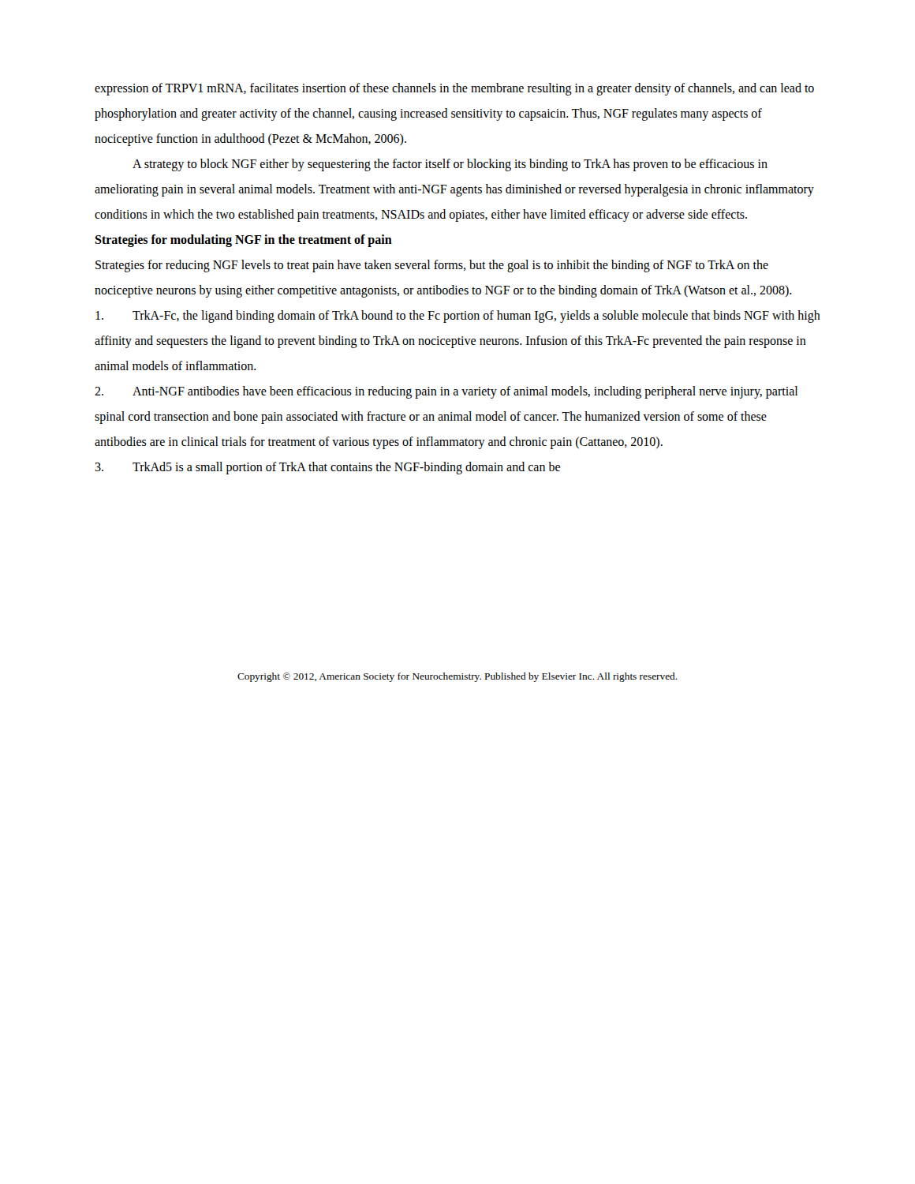expression of TRPV1 mRNA, facilitates insertion of these channels in the membrane resulting in a greater density of channels, and can lead to phosphorylation and greater activity of the channel, causing increased sensitivity to capsaicin. Thus, NGF regulates many aspects of nociceptive function in adulthood (Pezet & McMahon, 2006).
A strategy to block NGF either by sequestering the factor itself or blocking its binding to TrkA has proven to be efficacious in ameliorating pain in several animal models. Treatment with anti-NGF agents has diminished or reversed hyperalgesia in chronic inflammatory conditions in which the two established pain treatments, NSAIDs and opiates, either have limited efficacy or adverse side effects.
Strategies for modulating NGF in the treatment of pain
Strategies for reducing NGF levels to treat pain have taken several forms, but the goal is to inhibit the binding of NGF to TrkA on the nociceptive neurons by using either competitive antagonists, or antibodies to NGF or to the binding domain of TrkA (Watson et al., 2008).
1. TrkA-Fc, the ligand binding domain of TrkA bound to the Fc portion of human IgG, yields a soluble molecule that binds NGF with high affinity and sequesters the ligand to prevent binding to TrkA on nociceptive neurons. Infusion of this TrkA-Fc prevented the pain response in animal models of inflammation.
2. Anti-NGF antibodies have been efficacious in reducing pain in a variety of animal models, including peripheral nerve injury, partial spinal cord transection and bone pain associated with fracture or an animal model of cancer. The humanized version of some of these antibodies are in clinical trials for treatment of various types of inflammatory and chronic pain (Cattaneo, 2010).
3. TrkAd5 is a small portion of TrkA that contains the NGF-binding domain and can be
Copyright © 2012, American Society for Neurochemistry. Published by Elsevier Inc. All rights reserved.